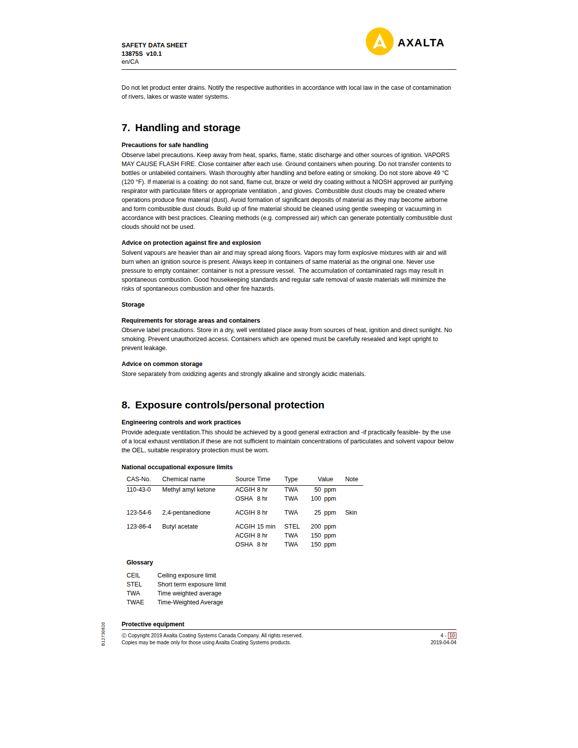SAFETY DATA SHEET
13875S v10.1
en/CA
AXALTA
Do not let product enter drains. Notify the respective authorities in accordance with local law in the case of contamination of rivers, lakes or waste water systems.
7. Handling and storage
Precautions for safe handling
Observe label precautions. Keep away from heat, sparks, flame, static discharge and other sources of ignition. VAPORS MAY CAUSE FLASH FIRE. Close container after each use. Ground containers when pouring. Do not transfer contents to bottles or unlabeled containers. Wash thoroughly after handling and before eating or smoking. Do not store above 49 °C (120 °F). If material is a coating: do not sand, flame cut, braze or weld dry coating without a NIOSH approved air purifying respirator with particulate filters or appropriate ventilation , and gloves. Combustible dust clouds may be created where operations produce fine material (dust). Avoid formation of significant deposits of material as they may become airborne and form combustible dust clouds. Build up of fine material should be cleaned using gentle sweeping or vacuuming in accordance with best practices. Cleaning methods (e.g. compressed air) which can generate potentially combustible dust clouds should not be used.
Advice on protection against fire and explosion
Solvent vapours are heavier than air and may spread along floors. Vapors may form explosive mixtures with air and will burn when an ignition source is present. Always keep in containers of same material as the original one. Never use pressure to empty container: container is not a pressure vessel. The accumulation of contaminated rags may result in spontaneous combustion. Good housekeeping standards and regular safe removal of waste materials will minimize the risks of spontaneous combustion and other fire hazards.
Storage
Requirements for storage areas and containers
Observe label precautions. Store in a dry, well ventilated place away from sources of heat, ignition and direct sunlight. No smoking. Prevent unauthorized access. Containers which are opened must be carefully resealed and kept upright to prevent leakage.
Advice on common storage
Store separately from oxidizing agents and strongly alkaline and strongly acidic materials.
8. Exposure controls/personal protection
Engineering controls and work practices
Provide adequate ventilation.This should be achieved by a good general extraction and -if practically feasible- by the use of a local exhaust ventilation.If these are not sufficient to maintain concentrations of particulates and solvent vapour below the OEL, suitable respiratory protection must be worn.
National occupational exposure limits
| CAS-No. | Chemical name | Source | Time | Type | Value | Note |
| --- | --- | --- | --- | --- | --- | --- |
| 110-43-0 | Methyl amyl ketone | ACGIH | 8 hr | TWA | 50 | ppm | |
| | | OSHA | 8 hr | TWA | 100 | ppm | |
| 123-54-6 | 2,4-pentanedione | ACGIH | 8 hr | TWA | 25 | ppm | Skin |
| 123-86-4 | Butyl acetate | ACGIH | 15 min | STEL | 200 | ppm | |
| | | ACGIH | 8 hr | TWA | 150 | ppm | |
| | | OSHA | 8 hr | TWA | 150 | ppm | |
Glossary
| CEIL | Ceiling exposure limit |
| STEL | Short term exposure limit |
| TWA | Time weighted average |
| TWAE | Time-Weighted Average |
Protective equipment
Ⓒ Copyright 2019 Axalta Coating Systems Canada Company. All rights reserved.
Copies may be made only for those using Axalta Coating Systems products.
4 - 10
2019-04-04
B12730820